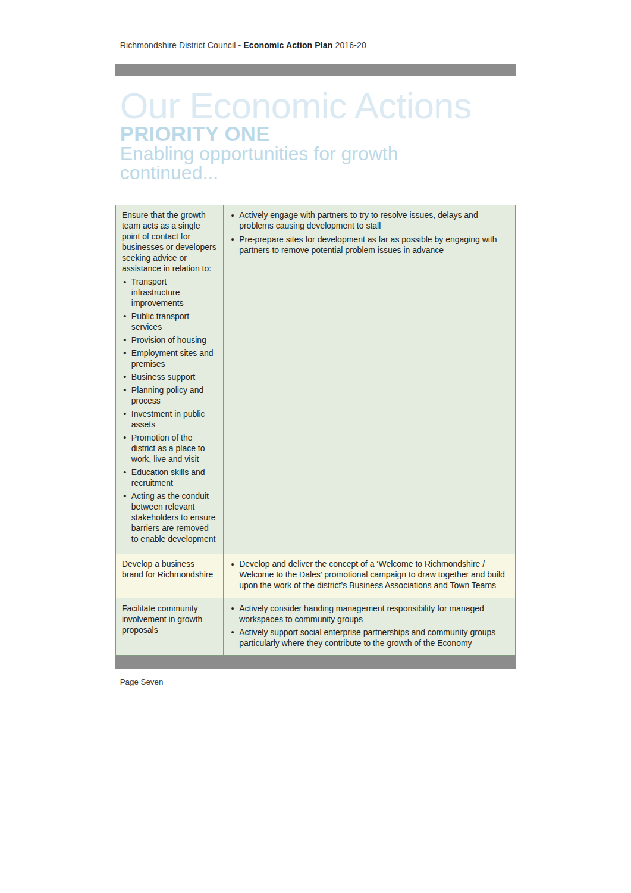Richmondshire District Council - Economic Action Plan 2016‑20
Our Economic Actions
PRIORITY ONE
Enabling opportunities for growth
continued...
| Ensure that the growth team acts as a single point of contact for businesses or developers seeking advice or assistance in relation to: Transport infrastructure improvements Public transport services Provision of housing Employment sites and premises Business support Planning policy and process Investment in public assets Promotion of the district as a place to work, live and visit Education skills and recruitment Acting as the conduit between relevant stakeholders to ensure barriers are removed to enable development | Actively engage with partners to try to resolve issues, delays and problems causing development to stall Pre-prepare sites for development as far as possible by engaging with partners to remove potential problem issues in advance |
| Develop a business brand for Richmondshire | Develop and deliver the concept of a ‘Welcome to Richmondshire / Welcome to the Dales’ promotional campaign to draw together and build upon the work of the district’s Business Associations and Town Teams |
| Facilitate community involvement in growth proposals | Actively consider handing management responsibility for managed workspaces to community groups Actively support social enterprise partnerships and community groups particularly where they contribute to the growth of the Economy |
Page Seven